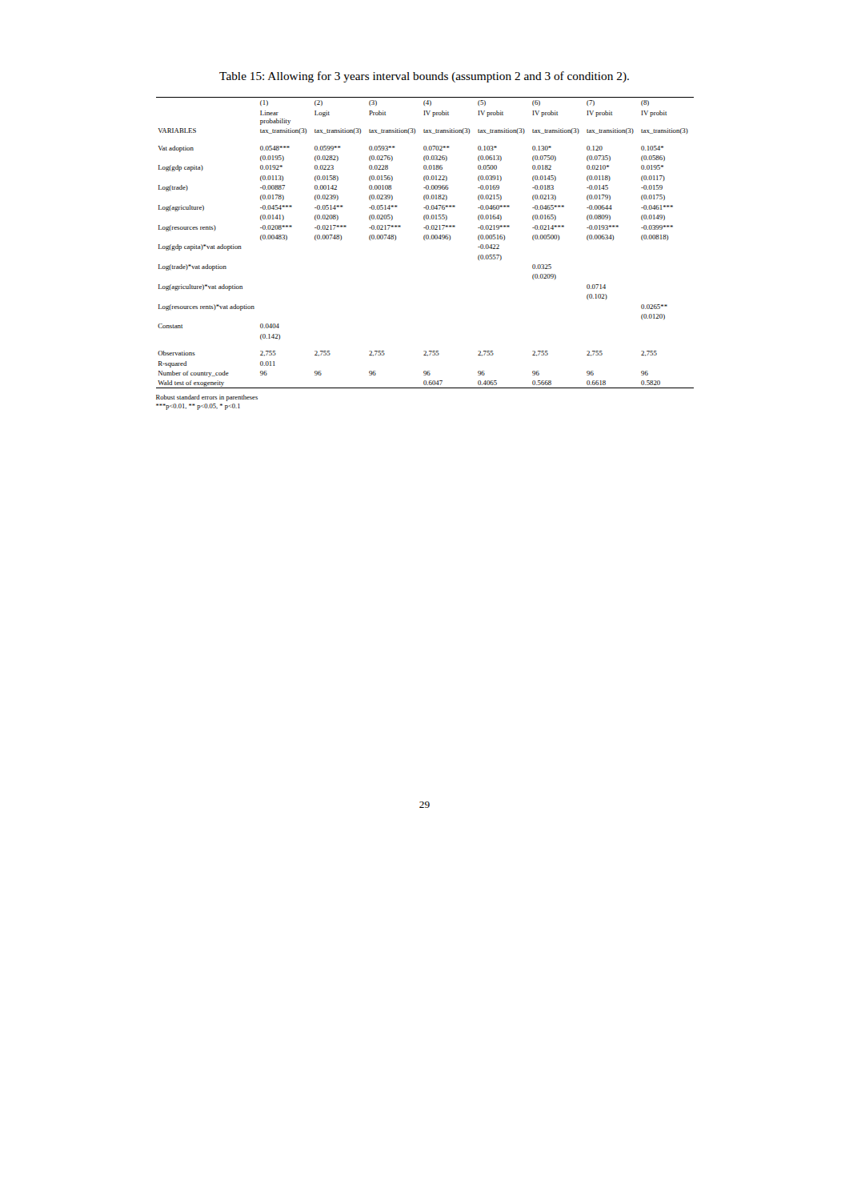Table 15: Allowing for 3 years interval bounds (assumption 2 and 3 of condition 2).
| | (1) | (2) | (3) | (4) | (5) | (6) | (7) | (8) |
| | Linear probability | Logit | Probit | IV probit | IV probit | IV probit | IV probit | IV probit |
| VARIABLES | tax_transition(3) | tax_transition(3) | tax_transition(3) | tax_transition(3) | tax_transition(3) | tax_transition(3) | tax_transition(3) | tax_transition(3) |
| Vat adoption | 0.0548*** | 0.0599** | 0.0593** | 0.0702** | 0.103* | 0.130* | 0.120 | 0.1054* |
| | (0.0195) | (0.0282) | (0.0276) | (0.0326) | (0.0613) | (0.0750) | (0.0735) | (0.0586) |
| Log(gdp capita) | 0.0192* | 0.0223 | 0.0228 | 0.0186 | 0.0500 | 0.0182 | 0.0210* | 0.0195* |
| | (0.0113) | (0.0158) | (0.0156) | (0.0122) | (0.0391) | (0.0145) | (0.0118) | (0.0117) |
| Log(trade) | -0.00887 | 0.00142 | 0.00108 | -0.00966 | -0.0169 | -0.0183 | -0.0145 | -0.0159 |
| | (0.0178) | (0.0239) | (0.0239) | (0.0182) | (0.0215) | (0.0213) | (0.0179) | (0.0175) |
| Log(agriculture) | -0.0454*** | -0.0514** | -0.0514** | -0.0476*** | -0.0460*** | -0.0465*** | -0.00644 | -0.0461*** |
| | (0.0141) | (0.0208) | (0.0205) | (0.0155) | (0.0164) | (0.0165) | (0.0809) | (0.0149) |
| Log(resources rents) | -0.0208*** | -0.0217*** | -0.0217*** | -0.0217*** | -0.0219*** | -0.0214*** | -0.0193*** | -0.0399*** |
| | (0.00483) | (0.00748) | (0.00748) | (0.00496) | (0.00516) | (0.00500) | (0.00634) | (0.00818) |
| Log(gdp capita)*vat adoption | | | | | -0.0422 | | | |
| | | | | | (0.0557) | | | |
| Log(trade)*vat adoption | | | | | | 0.0325 | | |
| | | | | | | (0.0209) | | |
| Log(agriculture)*vat adoption | | | | | | | 0.0714 | |
| | | | | | | | (0.102) | |
| Log(resources rents)*vat adoption | | | | | | | | 0.0265** |
| | | | | | | | | (0.0120) |
| Constant | 0.0404 | | | | | | | |
| | (0.142) | | | | | | | |
| Observations | 2,755 | 2,755 | 2,755 | 2,755 | 2,755 | 2,755 | 2,755 | 2,755 |
| R-squared | 0.011 | | | | | | | |
| Number of country_code | 96 | 96 | 96 | 96 | 96 | 96 | 96 | 96 |
| Wald test of exogeneity | | | | 0.6047 | 0.4065 | 0.5668 | 0.6618 | 0.5820 |
Robust standard errors in parentheses
***p<0.01, ** p<0.05, * p<0.1
29